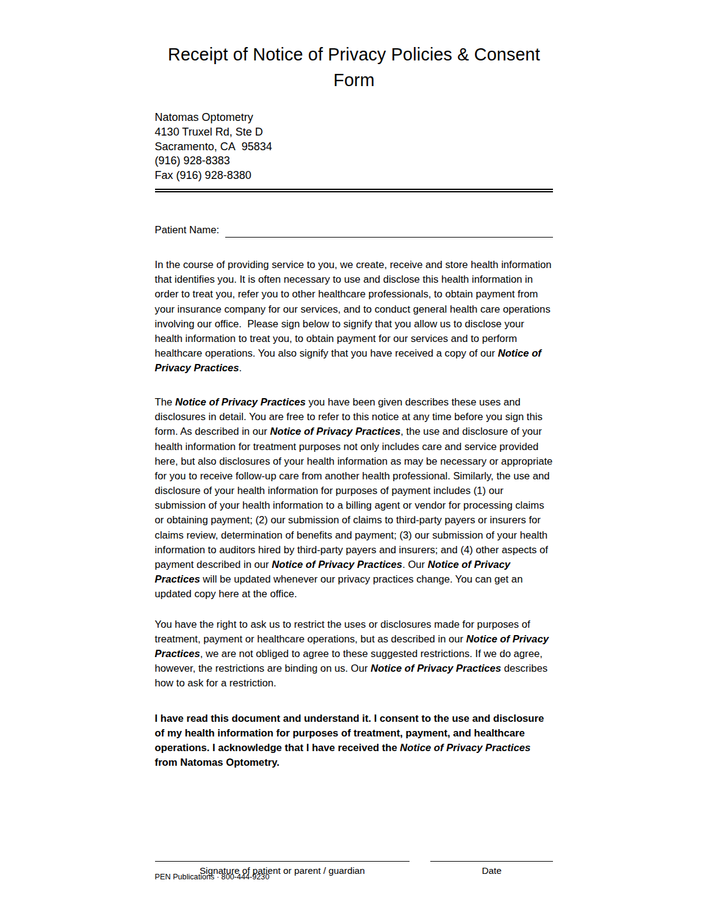Receipt of Notice of Privacy Policies & Consent Form
Natomas Optometry
4130 Truxel Rd, Ste D
Sacramento, CA 95834
(916) 928-8383
Fax (916) 928-8380
Patient Name:
In the course of providing service to you, we create, receive and store health information that identifies you. It is often necessary to use and disclose this health information in order to treat you, refer you to other healthcare professionals, to obtain payment from your insurance company for our services, and to conduct general health care operations involving our office. Please sign below to signify that you allow us to disclose your health information to treat you, to obtain payment for our services and to perform healthcare operations. You also signify that you have received a copy of our Notice of Privacy Practices.
The Notice of Privacy Practices you have been given describes these uses and disclosures in detail. You are free to refer to this notice at any time before you sign this form. As described in our Notice of Privacy Practices, the use and disclosure of your health information for treatment purposes not only includes care and service provided here, but also disclosures of your health information as may be necessary or appropriate for you to receive follow-up care from another health professional. Similarly, the use and disclosure of your health information for purposes of payment includes (1) our submission of your health information to a billing agent or vendor for processing claims or obtaining payment; (2) our submission of claims to third-party payers or insurers for claims review, determination of benefits and payment; (3) our submission of your health information to auditors hired by third-party payers and insurers; and (4) other aspects of payment described in our Notice of Privacy Practices. Our Notice of Privacy Practices will be updated whenever our privacy practices change. You can get an updated copy here at the office.
You have the right to ask us to restrict the uses or disclosures made for purposes of treatment, payment or healthcare operations, but as described in our Notice of Privacy Practices, we are not obliged to agree to these suggested restrictions. If we do agree, however, the restrictions are binding on us. Our Notice of Privacy Practices describes how to ask for a restriction.
I have read this document and understand it. I consent to the use and disclosure of my health information for purposes of treatment, payment, and healthcare operations. I acknowledge that I have received the Notice of Privacy Practices from Natomas Optometry.
Signature of patient or parent / guardian
Date
PEN Publications · 800-444-9230